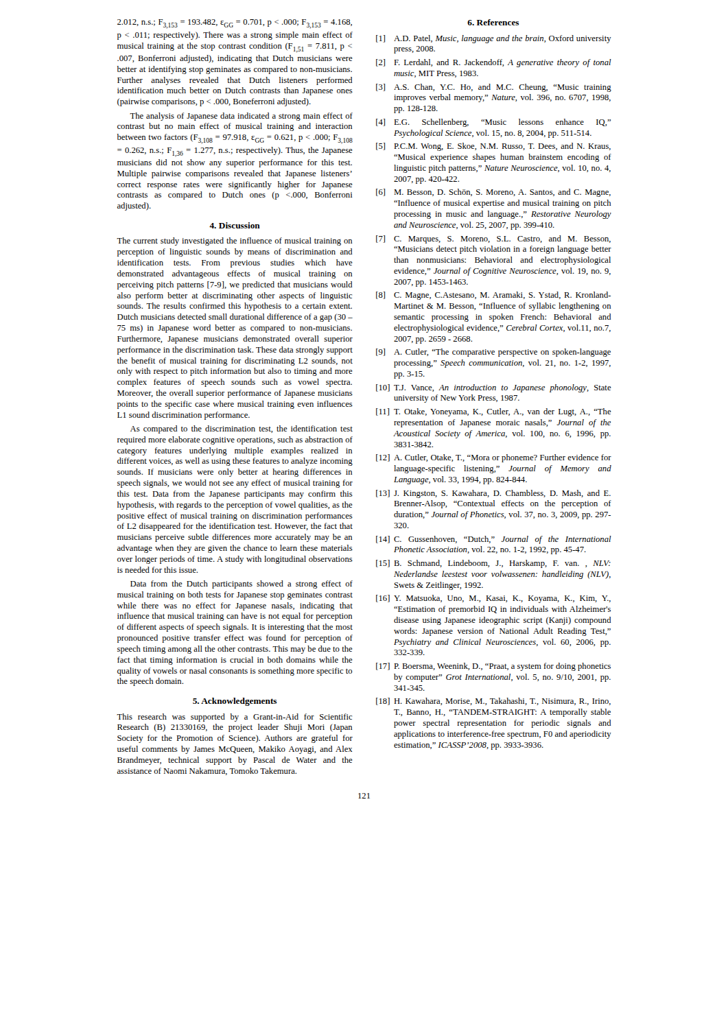2.012, n.s.; F3,153 = 193.482, εGG = 0.701, p < .000; F3,153 = 4.168, p < .011; respectively). There was a strong simple main effect of musical training at the stop contrast condition (F1,51 = 7.811, p < .007, Bonferroni adjusted), indicating that Dutch musicians were better at identifying stop geminates as compared to non-musicians. Further analyses revealed that Dutch listeners performed identification much better on Dutch contrasts than Japanese ones (pairwise comparisons, p < .000, Boneferroni adjusted).
The analysis of Japanese data indicated a strong main effect of contrast but no main effect of musical training and interaction between two factors (F3,108 = 97.918, εGG = 0.621, p < .000; F3,108 = 0.262, n.s.; F1,36 = 1.277, n.s.; respectively). Thus, the Japanese musicians did not show any superior performance for this test. Multiple pairwise comparisons revealed that Japanese listeners’ correct response rates were significantly higher for Japanese contrasts as compared to Dutch ones (p <.000, Bonferroni adjusted).
4. Discussion
The current study investigated the influence of musical training on perception of linguistic sounds by means of discrimination and identification tests. From previous studies which have demonstrated advantageous effects of musical training on perceiving pitch patterns [7-9], we predicted that musicians would also perform better at discriminating other aspects of linguistic sounds. The results confirmed this hypothesis to a certain extent. Dutch musicians detected small durational difference of a gap (30 – 75 ms) in Japanese word better as compared to non-musicians. Furthermore, Japanese musicians demonstrated overall superior performance in the discrimination task. These data strongly support the benefit of musical training for discriminating L2 sounds, not only with respect to pitch information but also to timing and more complex features of speech sounds such as vowel spectra. Moreover, the overall superior performance of Japanese musicians points to the specific case where musical training even influences L1 sound discrimination performance.
As compared to the discrimination test, the identification test required more elaborate cognitive operations, such as abstraction of category features underlying multiple examples realized in different voices, as well as using these features to analyze incoming sounds. If musicians were only better at hearing differences in speech signals, we would not see any effect of musical training for this test. Data from the Japanese participants may confirm this hypothesis, with regards to the perception of vowel qualities, as the positive effect of musical training on discrimination performances of L2 disappeared for the identification test. However, the fact that musicians perceive subtle differences more accurately may be an advantage when they are given the chance to learn these materials over longer periods of time. A study with longitudinal observations is needed for this issue.
Data from the Dutch participants showed a strong effect of musical training on both tests for Japanese stop geminates contrast while there was no effect for Japanese nasals, indicating that influence that musical training can have is not equal for perception of different aspects of speech signals. It is interesting that the most pronounced positive transfer effect was found for perception of speech timing among all the other contrasts. This may be due to the fact that timing information is crucial in both domains while the quality of vowels or nasal consonants is something more specific to the speech domain.
5. Acknowledgements
This research was supported by a Grant-in-Aid for Scientific Research (B) 21330169, the project leader Shuji Mori (Japan Society for the Promotion of Science). Authors are grateful for useful comments by James McQueen, Makiko Aoyagi, and Alex Brandmeyer, technical support by Pascal de Water and the assistance of Naomi Nakamura, Tomoko Takemura.
6. References
[1] A.D. Patel, Music, language and the brain, Oxford university press, 2008.
[2] F. Lerdahl, and R. Jackendoff, A generative theory of tonal music, MIT Press, 1983.
[3] A.S. Chan, Y.C. Ho, and M.C. Cheung, “Music training improves verbal memory,” Nature, vol. 396, no. 6707, 1998, pp. 128-128.
[4] E.G. Schellenberg, “Music lessons enhance IQ,” Psychological Science, vol. 15, no. 8, 2004, pp. 511-514.
[5] P.C.M. Wong, E. Skoe, N.M. Russo, T. Dees, and N. Kraus, “Musical experience shapes human brainstem encoding of linguistic pitch patterns,” Nature Neuroscience, vol. 10, no. 4, 2007, pp. 420-422.
[6] M. Besson, D. Schön, S. Moreno, A. Santos, and C. Magne, “Influence of musical expertise and musical training on pitch processing in music and language.,” Restorative Neurology and Neuroscience, vol. 25, 2007, pp. 399-410.
[7] C. Marques, S. Moreno, S.L. Castro, and M. Besson, “Musicians detect pitch violation in a foreign language better than nonmusicians: Behavioral and electrophysiological evidence,” Journal of Cognitive Neuroscience, vol. 19, no. 9, 2007, pp. 1453-1463.
[8] C. Magne, C.Astesano, M. Aramaki, S. Ystad, R. Kronland-Martinet & M. Besson, “Influence of syllabic lengthening on semantic processing in spoken French: Behavioral and electrophysiological evidence,” Cerebral Cortex, vol.11, no.7, 2007, pp. 2659 - 2668.
[9] A. Cutler, “The comparative perspective on spoken-language processing,” Speech communication, vol. 21, no. 1-2, 1997, pp. 3-15.
[10] T.J. Vance, An introduction to Japanese phonology, State university of New York Press, 1987.
[11] T. Otake, Yoneyama, K., Cutler, A., van der Lugt, A., “The representation of Japanese moraic nasals,” Journal of the Acoustical Society of America, vol. 100, no. 6, 1996, pp. 3831-3842.
[12] A. Cutler, Otake, T., “Mora or phoneme? Further evidence for language-specific listening,” Journal of Memory and Language, vol. 33, 1994, pp. 824-844.
[13] J. Kingston, S. Kawahara, D. Chambless, D. Mash, and E. Brenner-Alsop, “Contextual effects on the perception of duration,” Journal of Phonetics, vol. 37, no. 3, 2009, pp. 297-320.
[14] C. Gussenhoven, “Dutch,” Journal of the International Phonetic Association, vol. 22, no. 1-2, 1992, pp. 45-47.
[15] B. Schmand, Lindeboom, J., Harskamp, F. van. , NLV: Nederlandse leestest voor volwassenen: handleiding (NLV), Swets & Zeitlinger, 1992.
[16] Y. Matsuoka, Uno, M., Kasai, K., Koyama, K., Kim, Y., “Estimation of premorbid IQ in individuals with Alzheimer's disease using Japanese ideographic script (Kanji) compound words: Japanese version of National Adult Reading Test,” Psychiatry and Clinical Neurosciences, vol. 60, 2006, pp. 332-339.
[17] P. Boersma, Weenink, D., “Praat, a system for doing phonetics by computer” Grot International, vol. 5, no. 9/10, 2001, pp. 341-345.
[18] H. Kawahara, Morise, M., Takahashi, T., Nisimura, R., Irino, T., Banno, H., “TANDEM-STRAIGHT: A temporally stable power spectral representation for periodic signals and applications to interference-free spectrum, F0 and aperiodicity estimation,” ICASSP’2008, pp. 3933-3936.
121